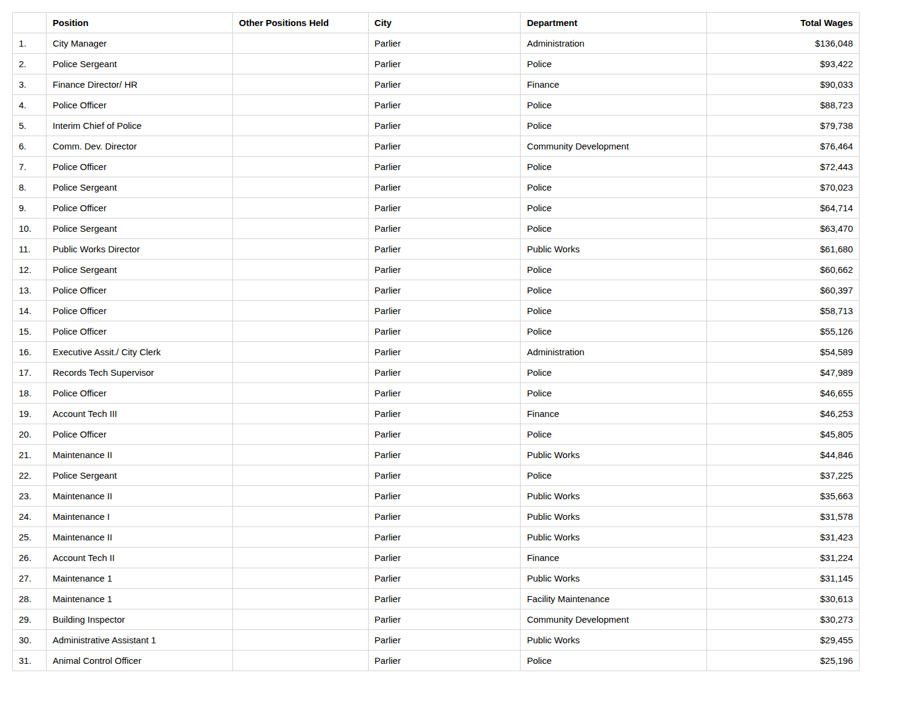| | Position | Other Positions Held | City | Department | Total Wages |
| --- | --- | --- | --- | --- | --- |
| 1. | City Manager | | Parlier | Administration | $136,048 |
| 2. | Police Sergeant | | Parlier | Police | $93,422 |
| 3. | Finance Director/ HR | | Parlier | Finance | $90,033 |
| 4. | Police Officer | | Parlier | Police | $88,723 |
| 5. | Interim Chief of Police | | Parlier | Police | $79,738 |
| 6. | Comm. Dev. Director | | Parlier | Community Development | $76,464 |
| 7. | Police Officer | | Parlier | Police | $72,443 |
| 8. | Police Sergeant | | Parlier | Police | $70,023 |
| 9. | Police Officer | | Parlier | Police | $64,714 |
| 10. | Police Sergeant | | Parlier | Police | $63,470 |
| 11. | Public Works Director | | Parlier | Public Works | $61,680 |
| 12. | Police Sergeant | | Parlier | Police | $60,662 |
| 13. | Police Officer | | Parlier | Police | $60,397 |
| 14. | Police Officer | | Parlier | Police | $58,713 |
| 15. | Police Officer | | Parlier | Police | $55,126 |
| 16. | Executive Assit./ City Clerk | | Parlier | Administration | $54,589 |
| 17. | Records Tech Supervisor | | Parlier | Police | $47,989 |
| 18. | Police Officer | | Parlier | Police | $46,655 |
| 19. | Account Tech III | | Parlier | Finance | $46,253 |
| 20. | Police Officer | | Parlier | Police | $45,805 |
| 21. | Maintenance II | | Parlier | Public Works | $44,846 |
| 22. | Police Sergeant | | Parlier | Police | $37,225 |
| 23. | Maintenance II | | Parlier | Public Works | $35,663 |
| 24. | Maintenance I | | Parlier | Public Works | $31,578 |
| 25. | Maintenance II | | Parlier | Public Works | $31,423 |
| 26. | Account Tech II | | Parlier | Finance | $31,224 |
| 27. | Maintenance 1 | | Parlier | Public Works | $31,145 |
| 28. | Maintenance 1 | | Parlier | Facility Maintenance | $30,613 |
| 29. | Building Inspector | | Parlier | Community Development | $30,273 |
| 30. | Administrative Assistant 1 | | Parlier | Public Works | $29,455 |
| 31. | Animal Control Officer | | Parlier | Police | $25,196 |